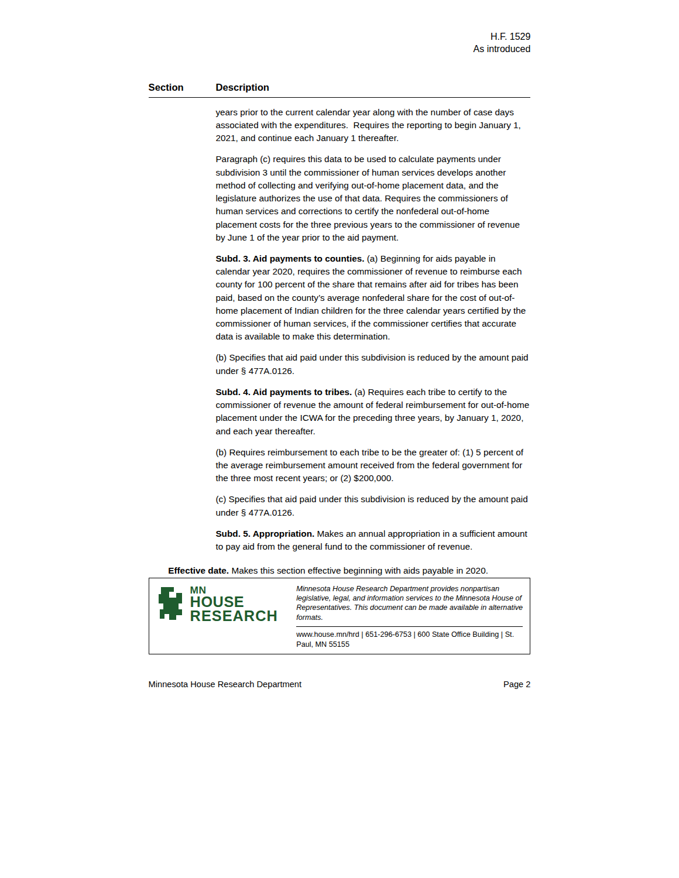H.F. 1529
As introduced
| Section | Description |
| --- | --- |
| | years prior to the current calendar year along with the number of case days associated with the expenditures. Requires the reporting to begin January 1, 2021, and continue each January 1 thereafter. Paragraph (c) requires this data to be used to calculate payments under subdivision 3 until the commissioner of human services develops another method of collecting and verifying out-of-home placement data, and the legislature authorizes the use of that data. Requires the commissioners of human services and corrections to certify the nonfederal out-of-home placement costs for the three previous years to the commissioner of revenue by June 1 of the year prior to the aid payment. Subd. 3. Aid payments to counties. (a) Beginning for aids payable in calendar year 2020, requires the commissioner of revenue to reimburse each county for 100 percent of the share that remains after aid for tribes has been paid, based on the county’s average nonfederal share for the cost of out-of-home placement of Indian children for the three calendar years certified by the commissioner of human services, if the commissioner certifies that accurate data is available to make this determination. (b) Specifies that aid paid under this subdivision is reduced by the amount paid under § 477A.0126. Subd. 4. Aid payments to tribes. (a) Requires each tribe to certify to the commissioner of revenue the amount of federal reimbursement for out-of-home placement under the ICWA for the preceding three years, by January 1, 2020, and each year thereafter. (b) Requires reimbursement to each tribe to be the greater of: (1) 5 percent of the average reimbursement amount received from the federal government for the three most recent years; or (2) $200,000. (c) Specifies that aid paid under this subdivision is reduced by the amount paid under § 477A.0126. Subd. 5. Appropriation. Makes an annual appropriation in a sufficient amount to pay aid from the general fund to the commissioner of revenue. |
Effective date. Makes this section effective beginning with aids payable in 2020.
MN
HOUSE
RESEARCH
Minnesota House Research Department provides nonpartisan legislative, legal, and information services to the Minnesota House of Representatives. This document can be made available in alternative formats.
www.house.mn/hrd | 651-296-6753 | 600 State Office Building | St. Paul, MN 55155
Minnesota House Research Department
Page 2